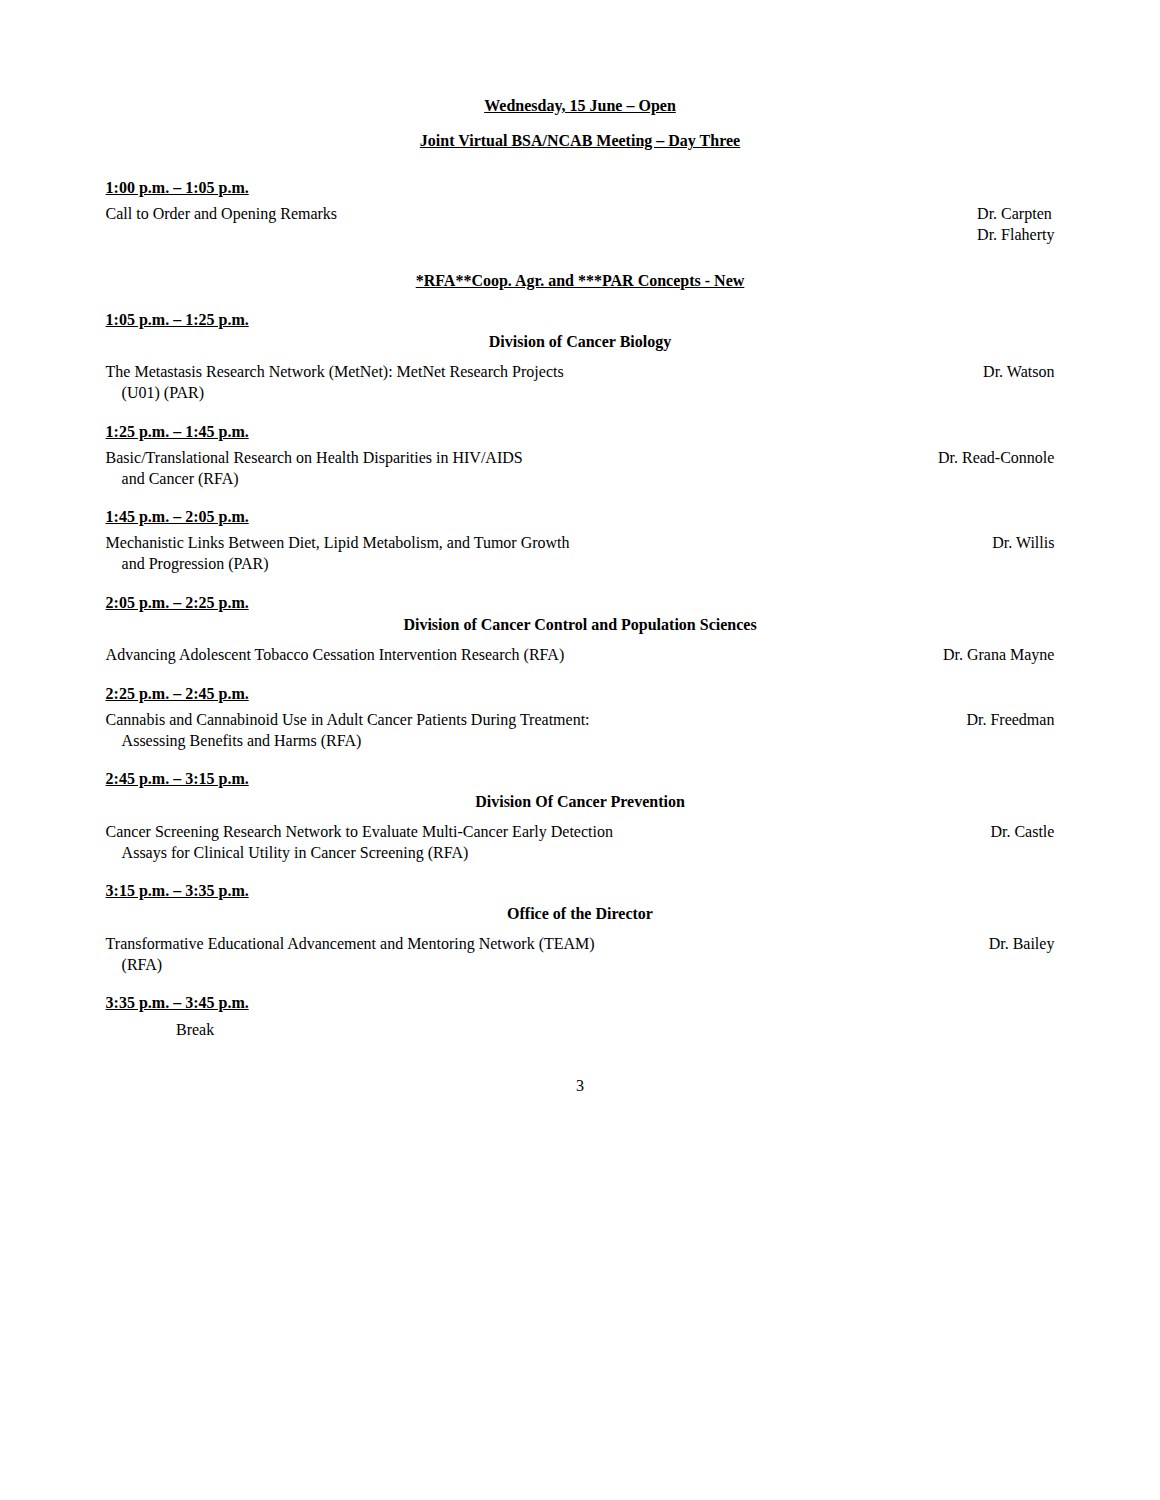Wednesday, 15 June – Open
Joint Virtual BSA/NCAB Meeting – Day Three
1:00 p.m. – 1:05 p.m.
| Call to Order and Opening Remarks | Dr. Carpten Dr. Flaherty |
*RFA**Coop. Agr. and ***PAR Concepts - New
1:05 p.m. – 1:25 p.m.
Division of Cancer Biology
| The Metastasis Research Network (MetNet): MetNet Research Projects (U01) (PAR) | Dr. Watson |
1:25 p.m. – 1:45 p.m.
| Basic/Translational Research on Health Disparities in HIV/AIDS and Cancer (RFA) | Dr. Read-Connole |
1:45 p.m. – 2:05 p.m.
| Mechanistic Links Between Diet, Lipid Metabolism, and Tumor Growth and Progression (PAR) | Dr. Willis |
2:05 p.m. – 2:25 p.m.
Division of Cancer Control and Population Sciences
| Advancing Adolescent Tobacco Cessation Intervention Research (RFA) | Dr. Grana Mayne |
2:25 p.m. – 2:45 p.m.
| Cannabis and Cannabinoid Use in Adult Cancer Patients During Treatment: Assessing Benefits and Harms (RFA) | Dr. Freedman |
2:45 p.m. – 3:15 p.m.
Division Of Cancer Prevention
| Cancer Screening Research Network to Evaluate Multi-Cancer Early Detection Assays for Clinical Utility in Cancer Screening (RFA) | Dr. Castle |
3:15 p.m. – 3:35 p.m.
Office of the Director
| Transformative Educational Advancement and Mentoring Network (TEAM) (RFA) | Dr. Bailey |
3:35 p.m. – 3:45 p.m.
Break
3